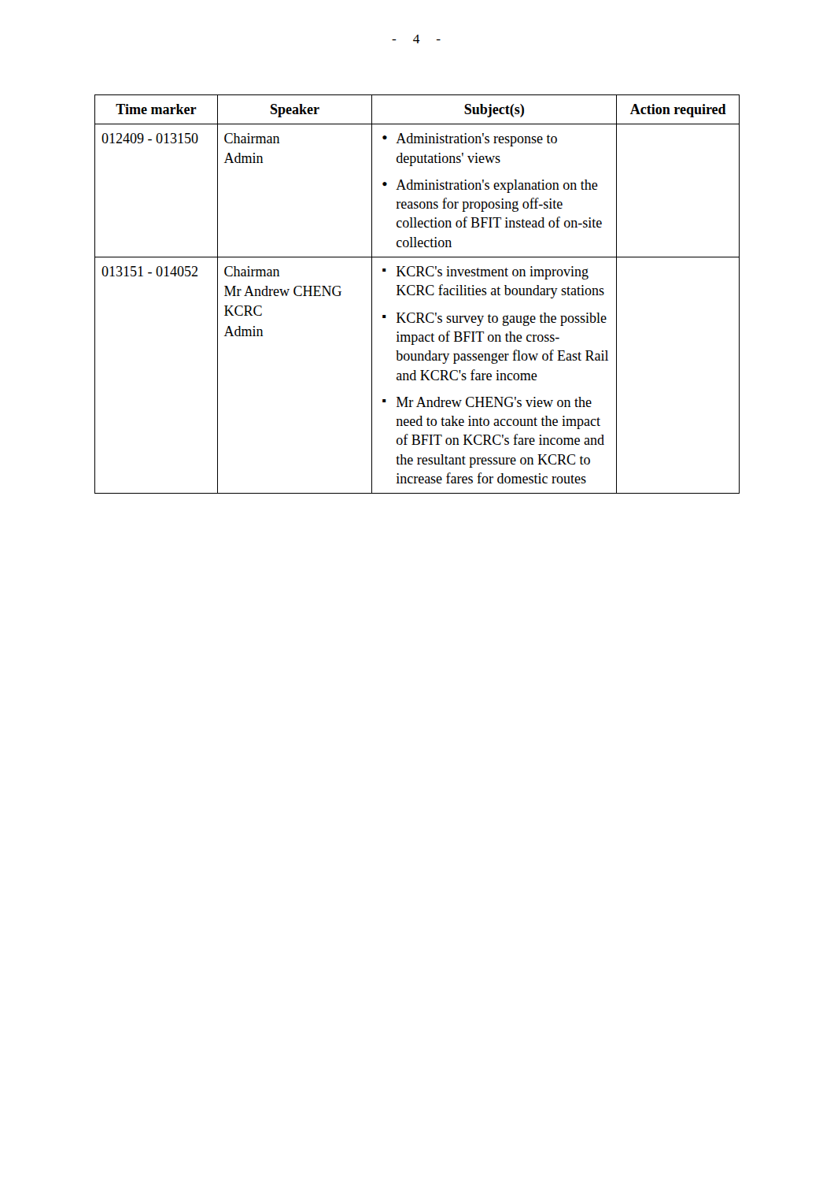- 4 -
| Time marker | Speaker | Subject(s) | Action required |
| --- | --- | --- | --- |
| 012409 - 013150 | Chairman Admin | Administration's response to deputations' views Administration's explanation on the reasons for proposing off-site collection of BFIT instead of on-site collection | |
| 013151 - 014052 | Chairman Mr Andrew CHENG KCRC Admin | KCRC's investment on improving KCRC facilities at boundary stations KCRC's survey to gauge the possible impact of BFIT on the cross-boundary passenger flow of East Rail and KCRC's fare income Mr Andrew CHENG's view on the need to take into account the impact of BFIT on KCRC's fare income and the resultant pressure on KCRC to increase fares for domestic routes | |